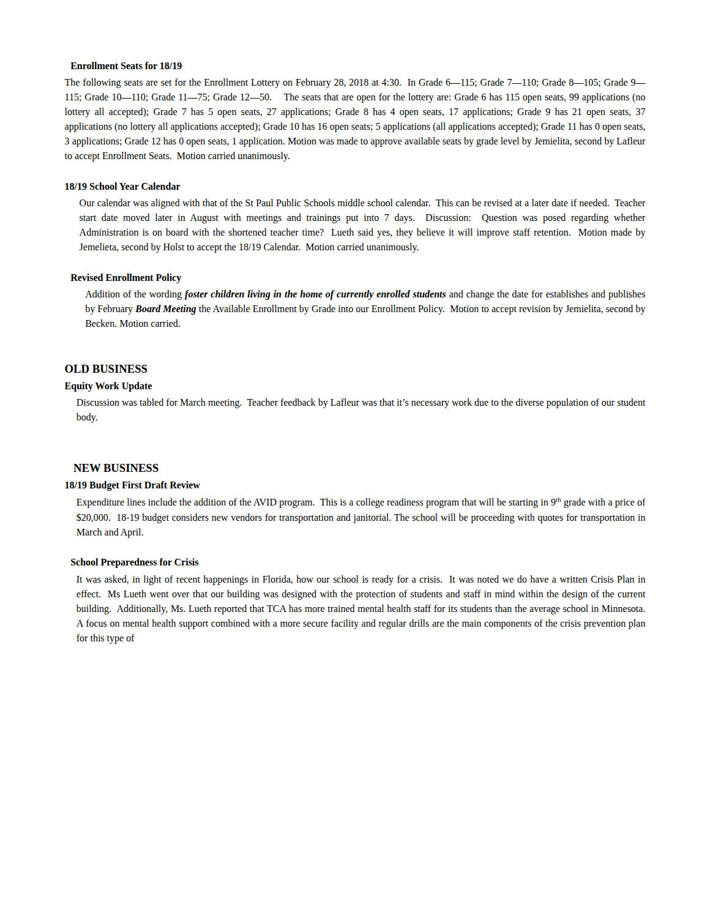Enrollment Seats for 18/19
The following seats are set for the Enrollment Lottery on February 28, 2018 at 4:30. In Grade 6—115; Grade 7—110; Grade 8—105; Grade 9—115; Grade 10—110; Grade 11—75; Grade 12—50. The seats that are open for the lottery are: Grade 6 has 115 open seats, 99 applications (no lottery all accepted); Grade 7 has 5 open seats, 27 applications; Grade 8 has 4 open seats, 17 applications; Grade 9 has 21 open seats, 37 applications (no lottery all applications accepted); Grade 10 has 16 open seats; 5 applications (all applications accepted); Grade 11 has 0 open seats, 3 applications; Grade 12 has 0 open seats, 1 application. Motion was made to approve available seats by grade level by Jemielita, second by Lafleur to accept Enrollment Seats. Motion carried unanimously.
18/19 School Year Calendar
Our calendar was aligned with that of the St Paul Public Schools middle school calendar. This can be revised at a later date if needed. Teacher start date moved later in August with meetings and trainings put into 7 days. Discussion: Question was posed regarding whether Administration is on board with the shortened teacher time? Lueth said yes, they believe it will improve staff retention. Motion made by Jemelieta, second by Holst to accept the 18/19 Calendar. Motion carried unanimously.
Revised Enrollment Policy
Addition of the wording foster children living in the home of currently enrolled students and change the date for establishes and publishes by February Board Meeting the Available Enrollment by Grade into our Enrollment Policy. Motion to accept revision by Jemielita, second by Becken. Motion carried.
OLD BUSINESS
Equity Work Update
Discussion was tabled for March meeting. Teacher feedback by Lafleur was that it’s necessary work due to the diverse population of our student body.
NEW BUSINESS
18/19 Budget First Draft Review
Expenditure lines include the addition of the AVID program. This is a college readiness program that will be starting in 9th grade with a price of $20,000. 18-19 budget considers new vendors for transportation and janitorial. The school will be proceeding with quotes for transportation in March and April.
School Preparedness for Crisis
It was asked, in light of recent happenings in Florida, how our school is ready for a crisis. It was noted we do have a written Crisis Plan in effect. Ms Lueth went over that our building was designed with the protection of students and staff in mind within the design of the current building. Additionally, Ms. Lueth reported that TCA has more trained mental health staff for its students than the average school in Minnesota. A focus on mental health support combined with a more secure facility and regular drills are the main components of the crisis prevention plan for this type of